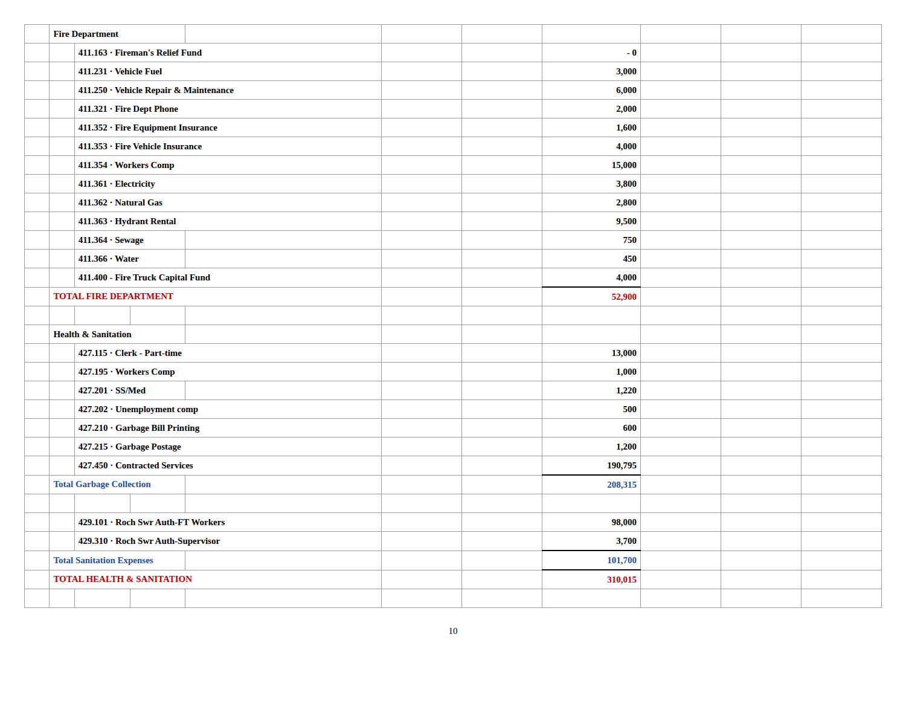| | Fire Department | | | | | | | |
| | | 411.163 · Fireman's Relief Fund | | | - 0 | | | |
| | | 411.231 · Vehicle Fuel | | | 3,000 | | | |
| | | 411.250 · Vehicle Repair & Maintenance | | | 6,000 | | | |
| | | 411.321 · Fire Dept Phone | | | 2,000 | | | |
| | | 411.352 · Fire Equipment Insurance | | | 1,600 | | | |
| | | 411.353 · Fire Vehicle Insurance | | | 4,000 | | | |
| | | 411.354 · Workers Comp | | | 15,000 | | | |
| | | 411.361 · Electricity | | | 3,800 | | | |
| | | 411.362 · Natural Gas | | | 2,800 | | | |
| | | 411.363 · Hydrant Rental | | | 9,500 | | | |
| | | 411.364 · Sewage | | | | 750 | | | |
| | | 411.366 · Water | | | | 450 | | | |
| | | 411.400 - Fire Truck Capital Fund | | | 4,000 | | | |
| | TOTAL FIRE DEPARTMENT | | | 52,900 | | | |
| | Health & Sanitation | | | | | | | |
| | | 427.115 · Clerk - Part-time | | | 13,000 | | | |
| | | 427.195 · Workers Comp | | | 1,000 | | | |
| | | 427.201 · SS/Med | | | | 1,220 | | | |
| | | 427.202 · Unemployment comp | | | 500 | | | |
| | | 427.210 · Garbage Bill Printing | | | 600 | | | |
| | | 427.215 · Garbage Postage | | | 1,200 | | | |
| | | 427.450 · Contracted Services | | | 190,795 | | | |
| | Total Garbage Collection | | | | 208,315 | | | |
| | | 429.101 · Roch Swr Auth-FT Workers | | | 98,000 | | | |
| | | 429.310 · Roch Swr Auth-Supervisor | | | 3,700 | | | |
| | Total Sanitation Expenses | | | | 101,700 | | | |
| | TOTAL HEALTH & SANITATION | | | 310,015 | | | |
10